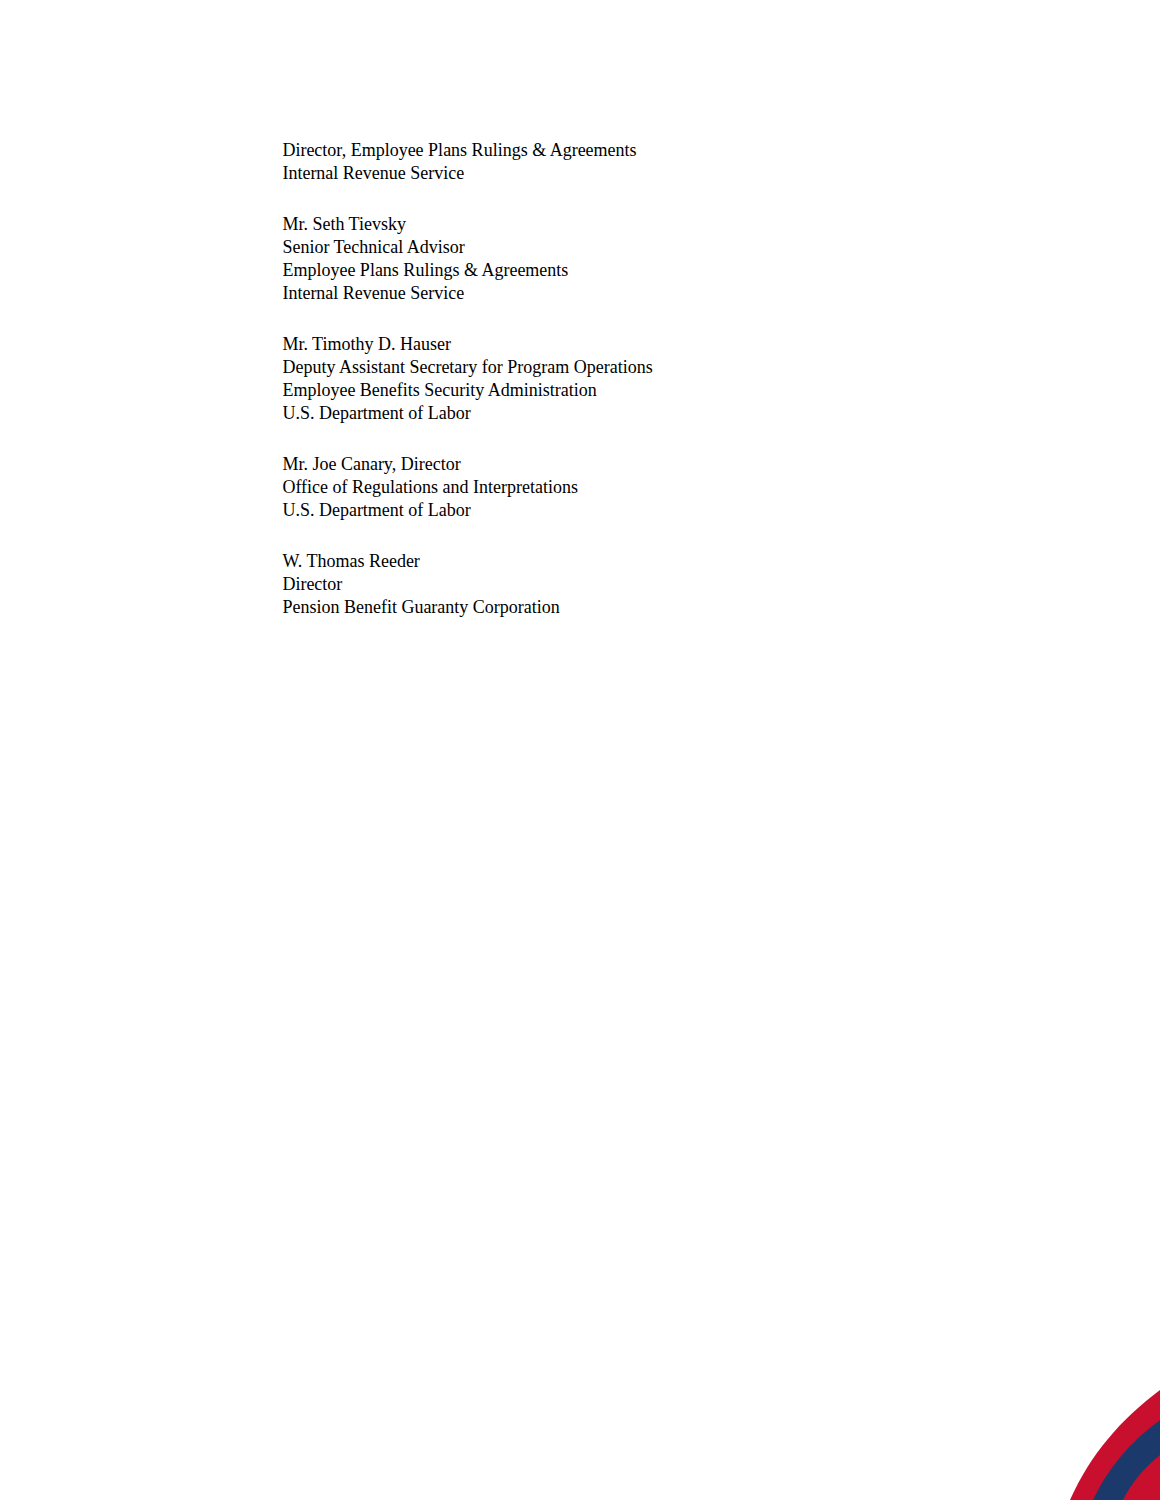Director, Employee Plans Rulings & Agreements
Internal Revenue Service
Mr. Seth Tievsky
Senior Technical Advisor
Employee Plans Rulings & Agreements
Internal Revenue Service
Mr. Timothy D. Hauser
Deputy Assistant Secretary for Program Operations
Employee Benefits Security Administration
U.S. Department of Labor
Mr. Joe Canary, Director
Office of Regulations and Interpretations
U.S. Department of Labor
W. Thomas Reeder
Director
Pension Benefit Guaranty Corporation